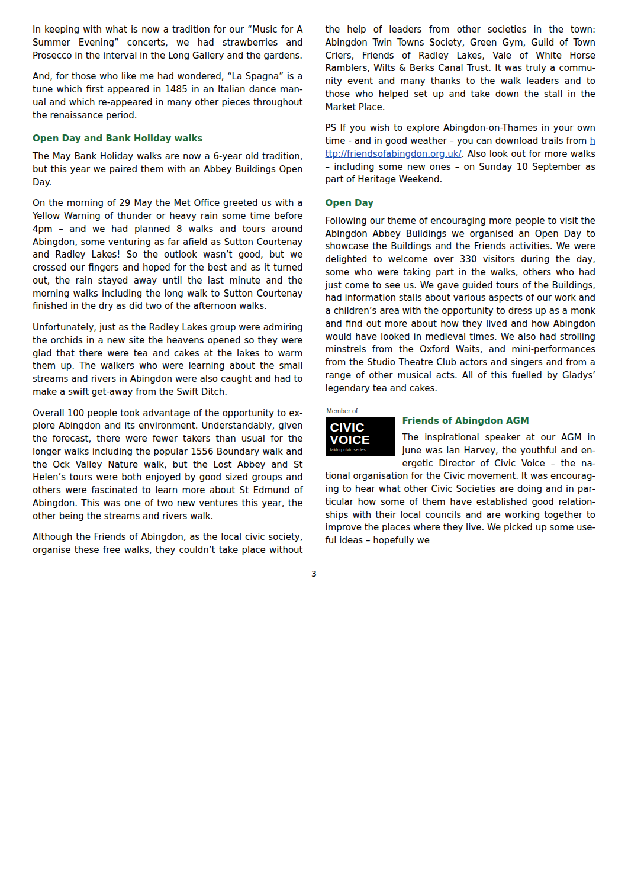In keeping with what is now a tradition for our “Music for A Summer Evening” concerts, we had strawberries and Prosecco in the interval in the Long Gallery and the gardens.
And, for those who like me had wondered, “La Spagna” is a tune which first appeared in 1485 in an Italian dance manual and which re-appeared in many other pieces throughout the renaissance period.
Open Day and Bank Holiday walks
The May Bank Holiday walks are now a 6-year old tradition, but this year we paired them with an Abbey Buildings Open Day.
On the morning of 29 May the Met Office greeted us with a Yellow Warning of thunder or heavy rain some time before 4pm – and we had planned 8 walks and tours around Abingdon, some venturing as far afield as Sutton Courtenay and Radley Lakes! So the outlook wasn’t good, but we crossed our fingers and hoped for the best and as it turned out, the rain stayed away until the last minute and the morning walks including the long walk to Sutton Courtenay finished in the dry as did two of the afternoon walks.
Unfortunately, just as the Radley Lakes group were admiring the orchids in a new site the heavens opened so they were glad that there were tea and cakes at the lakes to warm them up. The walkers who were learning about the small streams and rivers in Abingdon were also caught and had to make a swift get-away from the Swift Ditch.
Overall 100 people took advantage of the opportunity to explore Abingdon and its environment. Understandably, given the forecast, there were fewer takers than usual for the longer walks including the popular 1556 Boundary walk and the Ock Valley Nature walk, but the Lost Abbey and St Helen’s tours were both enjoyed by good sized groups and others were fascinated to learn more about St Edmund of Abingdon. This was one of two new ventures this year, the other being the streams and rivers walk.
Although the Friends of Abingdon, as the local civic society, organise these free walks, they couldn’t take place without the help of leaders from other societies in the town: Abingdon Twin Towns Society, Green Gym, Guild of Town Criers, Friends of Radley Lakes, Vale of White Horse Ramblers, Wilts & Berks Canal Trust. It was truly a community event and many thanks to the walk leaders and to those who helped set up and take down the stall in the Market Place.
PS If you wish to explore Abingdon-on-Thames in your own time - and in good weather – you can download trails from http://friendsofabingdon.org.uk/. Also look out for more walks – including some new ones – on Sunday 10 September as part of Heritage Weekend.
Open Day
Following our theme of encouraging more people to visit the Abingdon Abbey Buildings we organised an Open Day to showcase the Buildings and the Friends activities. We were delighted to welcome over 330 visitors during the day, some who were taking part in the walks, others who had just come to see us. We gave guided tours of the Buildings, had information stalls about various aspects of our work and a children’s area with the opportunity to dress up as a monk and find out more about how they lived and how Abingdon would have looked in medieval times. We also had strolling minstrels from the Oxford Waits, and mini-performances from the Studio Theatre Club actors and singers and from a range of other musical acts. All of this fuelled by Gladys’ legendary tea and cakes.
Member of
CIVIC VOICE taking civic series
Friends of Abingdon AGM
The inspirational speaker at our AGM in June was Ian Harvey, the youthful and energetic Director of Civic Voice – the national organisation for the Civic movement. It was encouraging to hear what other Civic Societies are doing and in particular how some of them have established good relationships with their local councils and are working together to improve the places where they live. We picked up some useful ideas – hopefully we
3